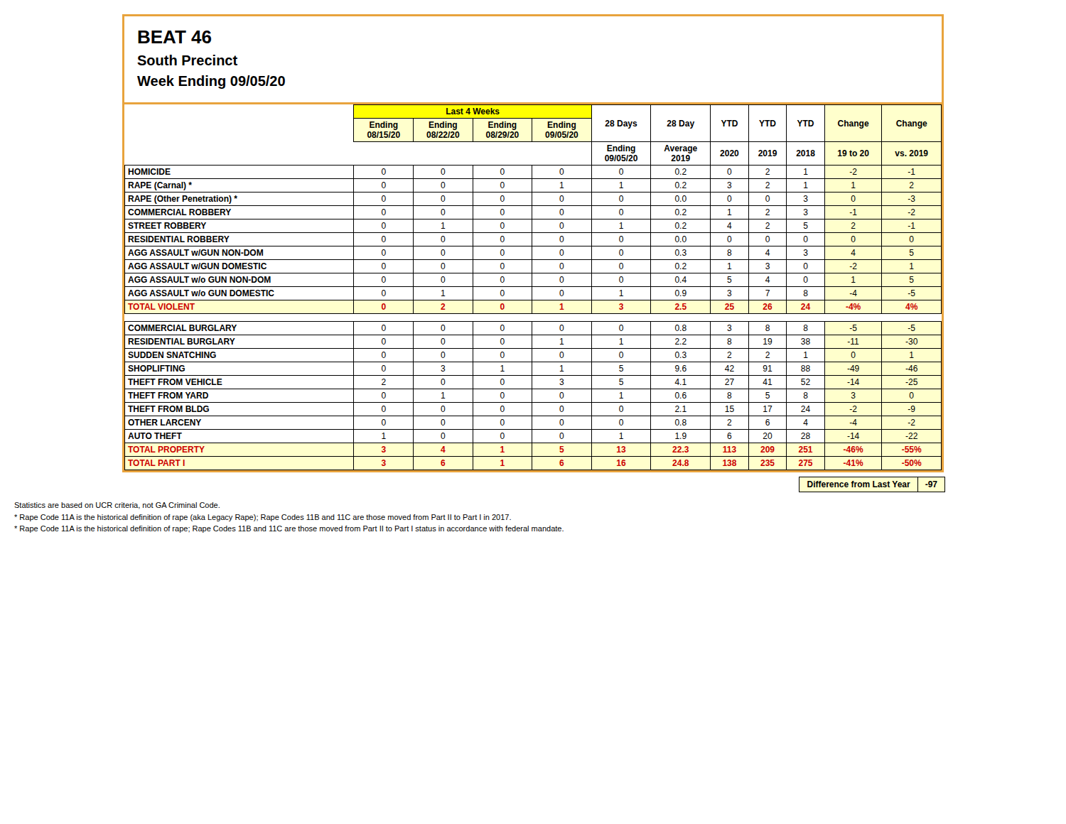BEAT 46
South Precinct
Week Ending 09/05/20
| | Last 4 Weeks | 28 Days | 28 Day | YTD | YTD | YTD | Change | Change |
| --- | --- | --- | --- | --- | --- | --- | --- | --- |
| Ending 08/15/20 | Ending 08/22/20 | Ending 08/29/20 | Ending 09/05/20 |
| | | | | | Ending 09/05/20 | Average 2019 | 2020 | 2019 | 2018 | 19 to 20 | vs. 2019 |
| HOMICIDE | 0 | 0 | 0 | 0 | 0 | 0.2 | 0 | 2 | 1 | -2 | -1 |
| RAPE (Carnal) * | 0 | 0 | 0 | 1 | 1 | 0.2 | 3 | 2 | 1 | 1 | 2 |
| RAPE (Other Penetration) * | 0 | 0 | 0 | 0 | 0 | 0.0 | 0 | 0 | 3 | 0 | -3 |
| COMMERCIAL ROBBERY | 0 | 0 | 0 | 0 | 0 | 0.2 | 1 | 2 | 3 | -1 | -2 |
| STREET ROBBERY | 0 | 1 | 0 | 0 | 1 | 0.2 | 4 | 2 | 5 | 2 | -1 |
| RESIDENTIAL ROBBERY | 0 | 0 | 0 | 0 | 0 | 0.0 | 0 | 0 | 0 | 0 | 0 |
| AGG ASSAULT w/GUN NON-DOM | 0 | 0 | 0 | 0 | 0 | 0.3 | 8 | 4 | 3 | 4 | 5 |
| AGG ASSAULT w/GUN DOMESTIC | 0 | 0 | 0 | 0 | 0 | 0.2 | 1 | 3 | 0 | -2 | 1 |
| AGG ASSAULT w/o GUN NON-DOM | 0 | 0 | 0 | 0 | 0 | 0.4 | 5 | 4 | 0 | 1 | 5 |
| AGG ASSAULT w/o GUN DOMESTIC | 0 | 1 | 0 | 0 | 1 | 0.9 | 3 | 7 | 8 | -4 | -5 |
| TOTAL VIOLENT | 0 | 2 | 0 | 1 | 3 | 2.5 | 25 | 26 | 24 | -4% | 4% |
| COMMERCIAL BURGLARY | 0 | 0 | 0 | 0 | 0 | 0.8 | 3 | 8 | 8 | -5 | -5 |
| RESIDENTIAL BURGLARY | 0 | 0 | 0 | 1 | 1 | 2.2 | 8 | 19 | 38 | -11 | -30 |
| SUDDEN SNATCHING | 0 | 0 | 0 | 0 | 0 | 0.3 | 2 | 2 | 1 | 0 | 1 |
| SHOPLIFTING | 0 | 3 | 1 | 1 | 5 | 9.6 | 42 | 91 | 88 | -49 | -46 |
| THEFT FROM VEHICLE | 2 | 0 | 0 | 3 | 5 | 4.1 | 27 | 41 | 52 | -14 | -25 |
| THEFT FROM YARD | 0 | 1 | 0 | 0 | 1 | 0.6 | 8 | 5 | 8 | 3 | 0 |
| THEFT FROM BLDG | 0 | 0 | 0 | 0 | 0 | 2.1 | 15 | 17 | 24 | -2 | -9 |
| OTHER LARCENY | 0 | 0 | 0 | 0 | 0 | 0.8 | 2 | 6 | 4 | -4 | -2 |
| AUTO THEFT | 1 | 0 | 0 | 0 | 1 | 1.9 | 6 | 20 | 28 | -14 | -22 |
| TOTAL PROPERTY | 3 | 4 | 1 | 5 | 13 | 22.3 | 113 | 209 | 251 | -46% | -55% |
| TOTAL PART I | 3 | 6 | 1 | 6 | 16 | 24.8 | 138 | 235 | 275 | -41% | -50% |
| Difference from Last Year | -97 |
Statistics are based on UCR criteria, not GA Criminal Code.
* Rape Code 11A is the historical definition of rape (aka Legacy Rape); Rape Codes 11B and 11C are those moved from Part II to Part I in 2017.
* Rape Code 11A is the historical definition of rape; Rape Codes 11B and 11C are those moved from Part II to Part I status in accordance with federal mandate.